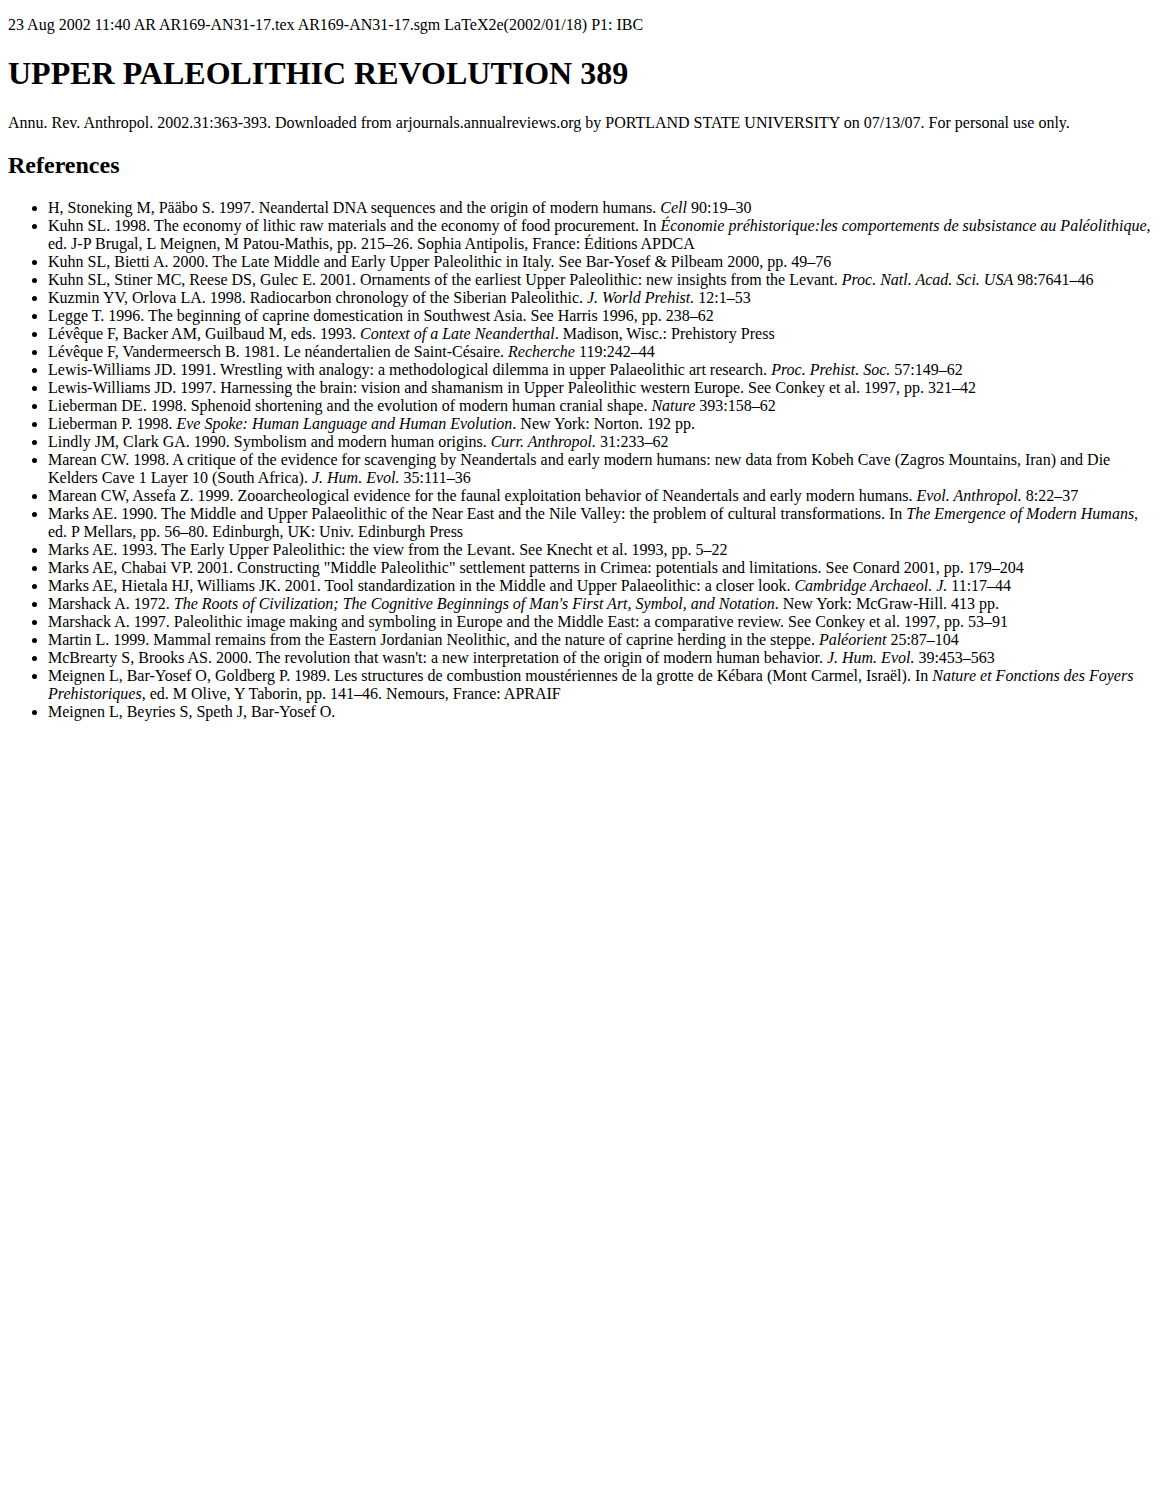23 Aug 2002 11:40 AR AR169-AN31-17.tex AR169-AN31-17.sgm LaTeX2e(2002/01/18) P1: IBC
UPPER PALEOLITHIC REVOLUTION 389
Annu. Rev. Anthropol. 2002.31:363-393. Downloaded from arjournals.annualreviews.org by PORTLAND STATE UNIVERSITY on 07/13/07. For personal use only.
References
H, Stoneking M, Pääbo S. 1997. Neandertal DNA sequences and the origin of modern humans. Cell 90:19–30
Kuhn SL. 1998. The economy of lithic raw materials and the economy of food procurement. In Économie préhistorique:les comportements de subsistance au Paléolithique, ed. J-P Brugal, L Meignen, M Patou-Mathis, pp. 215–26. Sophia Antipolis, France: Éditions APDCA
Kuhn SL, Bietti A. 2000. The Late Middle and Early Upper Paleolithic in Italy. See Bar-Yosef & Pilbeam 2000, pp. 49–76
Kuhn SL, Stiner MC, Reese DS, Gulec E. 2001. Ornaments of the earliest Upper Paleolithic: new insights from the Levant. Proc. Natl. Acad. Sci. USA 98:7641–46
Kuzmin YV, Orlova LA. 1998. Radiocarbon chronology of the Siberian Paleolithic. J. World Prehist. 12:1–53
Legge T. 1996. The beginning of caprine domestication in Southwest Asia. See Harris 1996, pp. 238–62
Lévêque F, Backer AM, Guilbaud M, eds. 1993. Context of a Late Neanderthal. Madison, Wisc.: Prehistory Press
Lévêque F, Vandermeersch B. 1981. Le néandertalien de Saint-Césaire. Recherche 119:242–44
Lewis-Williams JD. 1991. Wrestling with analogy: a methodological dilemma in upper Palaeolithic art research. Proc. Prehist. Soc. 57:149–62
Lewis-Williams JD. 1997. Harnessing the brain: vision and shamanism in Upper Paleolithic western Europe. See Conkey et al. 1997, pp. 321–42
Lieberman DE. 1998. Sphenoid shortening and the evolution of modern human cranial shape. Nature 393:158–62
Lieberman P. 1998. Eve Spoke: Human Language and Human Evolution. New York: Norton. 192 pp.
Lindly JM, Clark GA. 1990. Symbolism and modern human origins. Curr. Anthropol. 31:233–62
Marean CW. 1998. A critique of the evidence for scavenging by Neandertals and early modern humans: new data from Kobeh Cave (Zagros Mountains, Iran) and Die Kelders Cave 1 Layer 10 (South Africa). J. Hum. Evol. 35:111–36
Marean CW, Assefa Z. 1999. Zooarcheological evidence for the faunal exploitation behavior of Neandertals and early modern humans. Evol. Anthropol. 8:22–37
Marks AE. 1990. The Middle and Upper Palaeolithic of the Near East and the Nile Valley: the problem of cultural transformations. In The Emergence of Modern Humans, ed. P Mellars, pp. 56–80. Edinburgh, UK: Univ. Edinburgh Press
Marks AE. 1993. The Early Upper Paleolithic: the view from the Levant. See Knecht et al. 1993, pp. 5–22
Marks AE, Chabai VP. 2001. Constructing "Middle Paleolithic" settlement patterns in Crimea: potentials and limitations. See Conard 2001, pp. 179–204
Marks AE, Hietala HJ, Williams JK. 2001. Tool standardization in the Middle and Upper Palaeolithic: a closer look. Cambridge Archaeol. J. 11:17–44
Marshack A. 1972. The Roots of Civilization; The Cognitive Beginnings of Man's First Art, Symbol, and Notation. New York: McGraw-Hill. 413 pp.
Marshack A. 1997. Paleolithic image making and symboling in Europe and the Middle East: a comparative review. See Conkey et al. 1997, pp. 53–91
Martin L. 1999. Mammal remains from the Eastern Jordanian Neolithic, and the nature of caprine herding in the steppe. Paléorient 25:87–104
McBrearty S, Brooks AS. 2000. The revolution that wasn't: a new interpretation of the origin of modern human behavior. J. Hum. Evol. 39:453–563
Meignen L, Bar-Yosef O, Goldberg P. 1989. Les structures de combustion moustériennes de la grotte de Kébara (Mont Carmel, Israël). In Nature et Fonctions des Foyers Prehistoriques, ed. M Olive, Y Taborin, pp. 141–46. Nemours, France: APRAIF
Meignen L, Beyries S, Speth J, Bar-Yosef O.